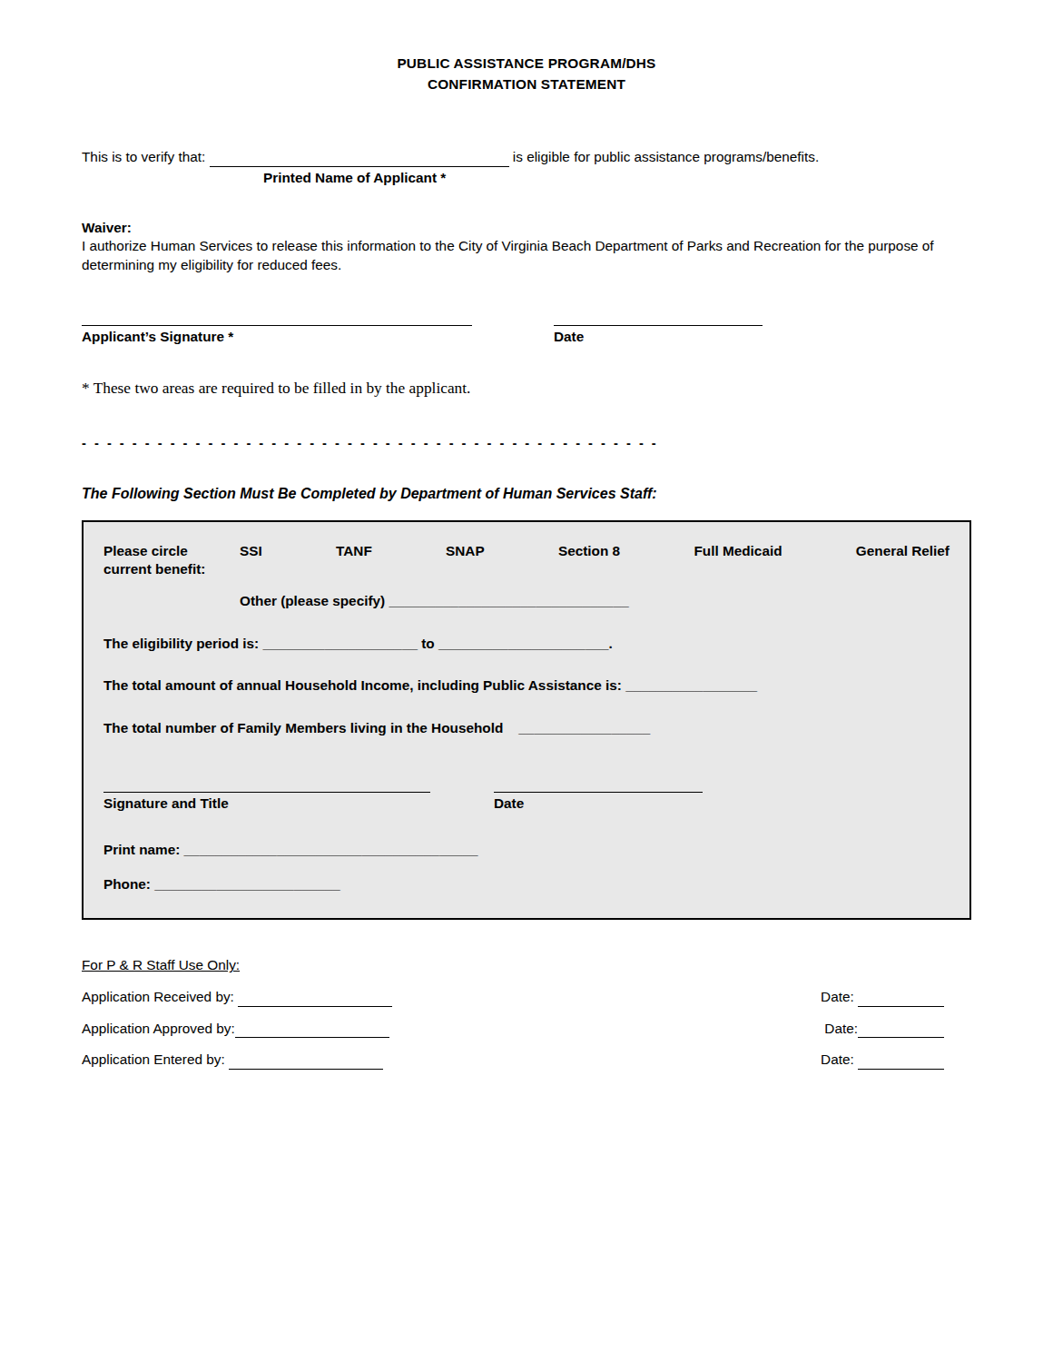PUBLIC ASSISTANCE PROGRAM/DHS
CONFIRMATION STATEMENT
This is to verify that: is eligible for public assistance programs/benefits.
Printed Name of Applicant *
Waiver:
I authorize Human Services to release this information to the City of Virginia Beach Department of Parks and Recreation for the purpose of determining my eligibility for reduced fees.
Applicant’s Signature *
Date
* These two areas are required to be filled in by the applicant.
- - - - - - - - - - - - - - - - - - - - - - - - - - - - - - - - - - - - - - - - - - - - - -
The Following Section Must Be Completed by Department of Human Services Staff:
Please circle
current benefit:
SSI TANF SNAP Section 8 Full Medicaid General Relief
Other (please specify) _______________________________
The eligibility period is: ____________________ to ______________________.
The total amount of annual Household Income, including Public Assistance is: _________________
The total number of Family Members living in the Household _________________
Signature and Title
Date
Print name: ______________________________________
Phone: ________________________
For P & R Staff Use Only:
Application Received by:
Date:
Application Approved by:
Date:
Application Entered by:
Date: